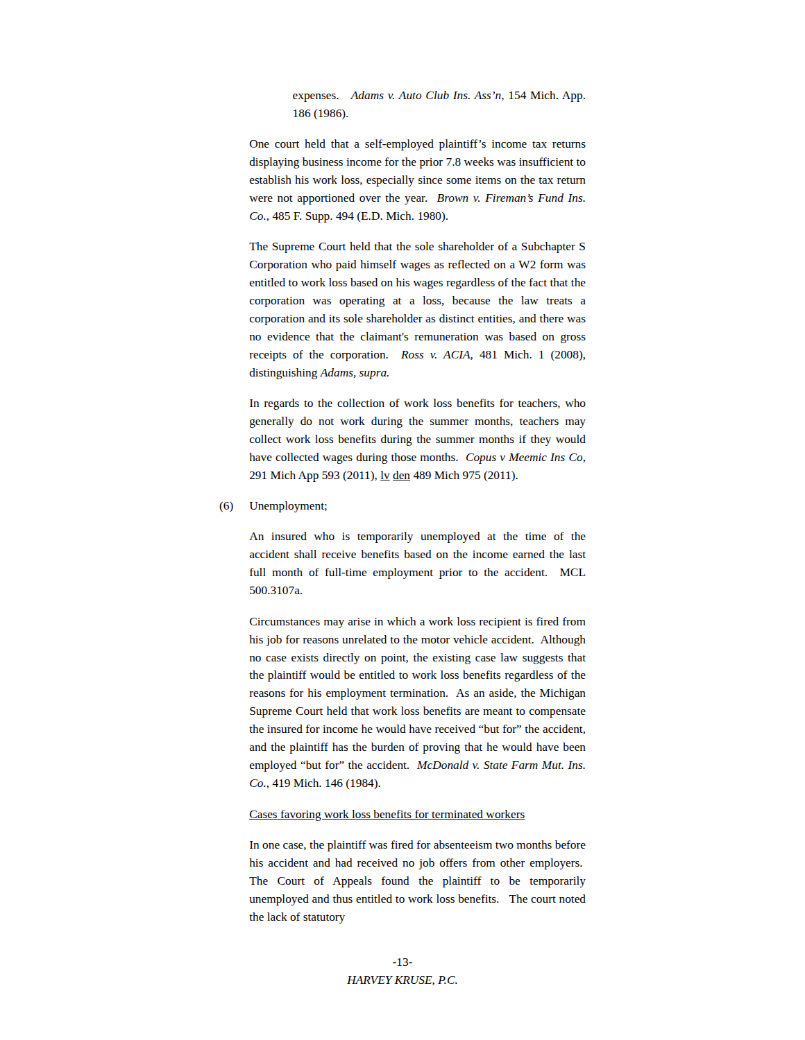expenses. Adams v. Auto Club Ins. Ass’n, 154 Mich. App. 186 (1986).
One court held that a self-employed plaintiff’s income tax returns displaying business income for the prior 7.8 weeks was insufficient to establish his work loss, especially since some items on the tax return were not apportioned over the year. Brown v. Fireman’s Fund Ins. Co., 485 F. Supp. 494 (E.D. Mich. 1980).
The Supreme Court held that the sole shareholder of a Subchapter S Corporation who paid himself wages as reflected on a W2 form was entitled to work loss based on his wages regardless of the fact that the corporation was operating at a loss, because the law treats a corporation and its sole shareholder as distinct entities, and there was no evidence that the claimant's remuneration was based on gross receipts of the corporation. Ross v. ACIA, 481 Mich. 1 (2008), distinguishing Adams, supra.
In regards to the collection of work loss benefits for teachers, who generally do not work during the summer months, teachers may collect work loss benefits during the summer months if they would have collected wages during those months. Copus v Meemic Ins Co, 291 Mich App 593 (2011), lv den 489 Mich 975 (2011).
(6)
Unemployment;
An insured who is temporarily unemployed at the time of the accident shall receive benefits based on the income earned the last full month of full-time employment prior to the accident. MCL 500.3107a.
Circumstances may arise in which a work loss recipient is fired from his job for reasons unrelated to the motor vehicle accident. Although no case exists directly on point, the existing case law suggests that the plaintiff would be entitled to work loss benefits regardless of the reasons for his employment termination. As an aside, the Michigan Supreme Court held that work loss benefits are meant to compensate the insured for income he would have received “but for” the accident, and the plaintiff has the burden of proving that he would have been employed “but for” the accident. McDonald v. State Farm Mut. Ins. Co., 419 Mich. 146 (1984).
Cases favoring work loss benefits for terminated workers
In one case, the plaintiff was fired for absenteeism two months before his accident and had received no job offers from other employers. The Court of Appeals found the plaintiff to be temporarily unemployed and thus entitled to work loss benefits. The court noted the lack of statutory
-13-
HARVEY KRUSE, P.C.